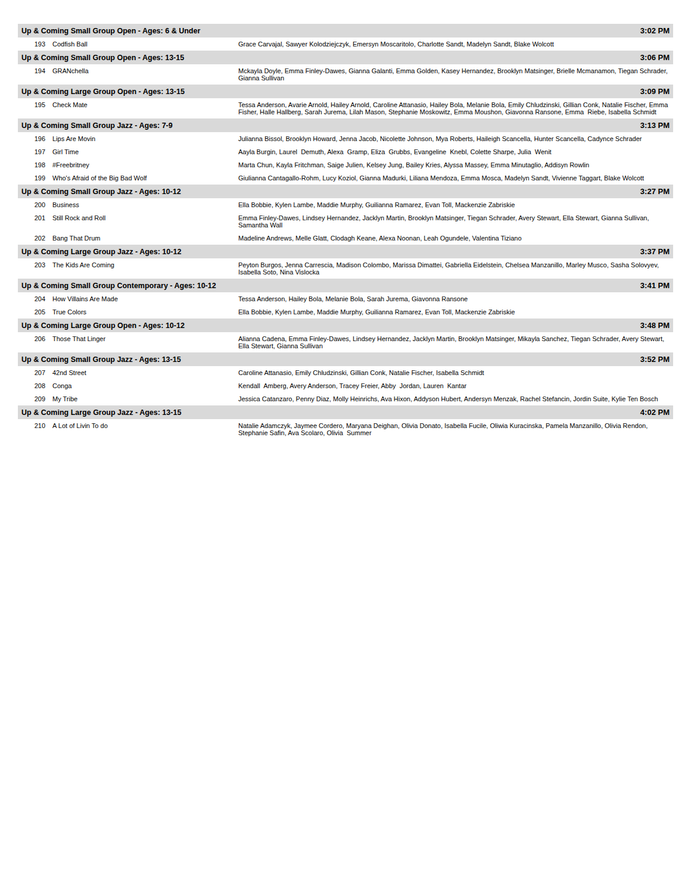| Up & Coming Small Group Open - Ages: 6 & Under | 3:02 PM |
| 193 | Codfish Ball | Grace Carvajal, Sawyer Kolodziejczyk, Emersyn Moscaritolo, Charlotte Sandt, Madelyn Sandt, Blake Wolcott |
| Up & Coming Small Group Open - Ages: 13-15 | 3:06 PM |
| 194 | GRANchella | Mckayla Doyle, Emma Finley-Dawes, Gianna Galanti, Emma Golden, Kasey Hernandez, Brooklyn Matsinger, Brielle Mcmanamon, Tiegan Schrader, Gianna Sullivan |
| Up & Coming Large Group Open - Ages: 13-15 | 3:09 PM |
| 195 | Check Mate | Tessa Anderson, Avarie Arnold, Hailey Arnold, Caroline Attanasio, Hailey Bola, Melanie Bola, Emily Chludzinski, Gillian Conk, Natalie Fischer, Emma Fisher, Halle Hallberg, Sarah Jurema, Lilah Mason, Stephanie Moskowitz, Emma Moushon, Giavonna Ransone, Emma Riebe, Isabella Schmidt |
| Up & Coming Small Group Jazz - Ages: 7-9 | 3:13 PM |
| 196 | Lips Are Movin | Julianna Bissol, Brooklyn Howard, Jenna Jacob, Nicolette Johnson, Mya Roberts, Haileigh Scancella, Hunter Scancella, Cadynce Schrader |
| 197 | Girl Time | Aayla Burgin, Laurel Demuth, Alexa Gramp, Eliza Grubbs, Evangeline Knebl, Colette Sharpe, Julia Wenit |
| 198 | #Freebritney | Marta Chun, Kayla Fritchman, Saige Julien, Kelsey Jung, Bailey Kries, Alyssa Massey, Emma Minutaglio, Addisyn Rowlin |
| 199 | Who's Afraid of the Big Bad Wolf | Giulianna Cantagallo-Rohm, Lucy Koziol, Gianna Madurki, Liliana Mendoza, Emma Mosca, Madelyn Sandt, Vivienne Taggart, Blake Wolcott |
| Up & Coming Small Group Jazz - Ages: 10-12 | 3:27 PM |
| 200 | Business | Ella Bobbie, Kylen Lambe, Maddie Murphy, Guilianna Ramarez, Evan Toll, Mackenzie Zabriskie |
| 201 | Still Rock and Roll | Emma Finley-Dawes, Lindsey Hernandez, Jacklyn Martin, Brooklyn Matsinger, Tiegan Schrader, Avery Stewart, Ella Stewart, Gianna Sullivan, Samantha Wall |
| 202 | Bang That Drum | Madeline Andrews, Melle Glatt, Clodagh Keane, Alexa Noonan, Leah Ogundele, Valentina Tiziano |
| Up & Coming Large Group Jazz - Ages: 10-12 | 3:37 PM |
| 203 | The Kids Are Coming | Peyton Burgos, Jenna Carrescia, Madison Colombo, Marissa Dimattei, Gabriella Eidelstein, Chelsea Manzanillo, Marley Musco, Sasha Solovyev, Isabella Soto, Nina Vislocka |
| Up & Coming Small Group Contemporary - Ages: 10-12 | 3:41 PM |
| 204 | How Villains Are Made | Tessa Anderson, Hailey Bola, Melanie Bola, Sarah Jurema, Giavonna Ransone |
| 205 | True Colors | Ella Bobbie, Kylen Lambe, Maddie Murphy, Guilianna Ramarez, Evan Toll, Mackenzie Zabriskie |
| Up & Coming Large Group Open - Ages: 10-12 | 3:48 PM |
| 206 | Those That Linger | Alianna Cadena, Emma Finley-Dawes, Lindsey Hernandez, Jacklyn Martin, Brooklyn Matsinger, Mikayla Sanchez, Tiegan Schrader, Avery Stewart, Ella Stewart, Gianna Sullivan |
| Up & Coming Small Group Jazz - Ages: 13-15 | 3:52 PM |
| 207 | 42nd Street | Caroline Attanasio, Emily Chludzinski, Gillian Conk, Natalie Fischer, Isabella Schmidt |
| 208 | Conga | Kendall Amberg, Avery Anderson, Tracey Freier, Abby Jordan, Lauren Kantar |
| 209 | My Tribe | Jessica Catanzaro, Penny Diaz, Molly Heinrichs, Ava Hixon, Addyson Hubert, Andersyn Menzak, Rachel Stefancin, Jordin Suite, Kylie Ten Bosch |
| Up & Coming Large Group Jazz - Ages: 13-15 | 4:02 PM |
| 210 | A Lot of Livin To do | Natalie Adamczyk, Jaymee Cordero, Maryana Deighan, Olivia Donato, Isabella Fucile, Oliwia Kuracinska, Pamela Manzanillo, Olivia Rendon, Stephanie Safin, Ava Scolaro, Olivia Summer |